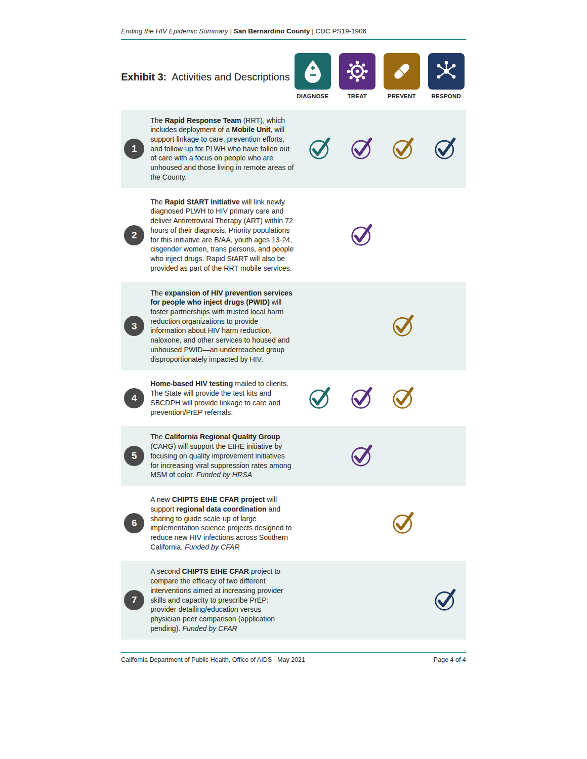Ending the HIV Epidemic Summary | San Bernardino County | CDC PS19-1906
Exhibit 3: Activities and Descriptions
DIAGNOSE
TREAT
PREVENT
RESPOND
1
The Rapid Response Team (RRT), which includes deployment of a Mobile Unit, will support linkage to care, prevention efforts, and follow-up for PLWH who have fallen out of care with a focus on people who are unhoused and those living in remote areas of the County.
2
The Rapid StART Initiative will link newly diagnosed PLWH to HIV primary care and deliver Antiretroviral Therapy (ART) within 72 hours of their diagnosis. Priority populations for this initiative are B/AA, youth ages 13-24, cisgender women, trans persons, and people who inject drugs. Rapid StART will also be provided as part of the RRT mobile services.
3
The expansion of HIV prevention services for people who inject drugs (PWID) will foster partnerships with trusted local harm reduction organizations to provide information about HIV harm reduction, naloxone, and other services to housed and unhoused PWID—an underreached group disproportionately impacted by HIV.
4
Home-based HIV testing mailed to clients. The State will provide the test kits and SBCDPH will provide linkage to care and prevention/PrEP referrals.
5
The California Regional Quality Group (CARG) will support the EtHE initiative by focusing on quality improvement initiatives for increasing viral suppression rates among MSM of color. Funded by HRSA
6
A new CHIPTS EtHE CFAR project will support regional data coordination and sharing to guide scale-up of large implementation science projects designed to reduce new HIV infections across Southern California. Funded by CFAR
7
A second CHIPTS EtHE CFAR project to compare the efficacy of two different interventions aimed at increasing provider skills and capacity to prescribe PrEP: provider detailing/education versus physician-peer comparison (application pending). Funded by CFAR
California Department of Public Health, Office of AIDS - May 2021
Page 4 of 4